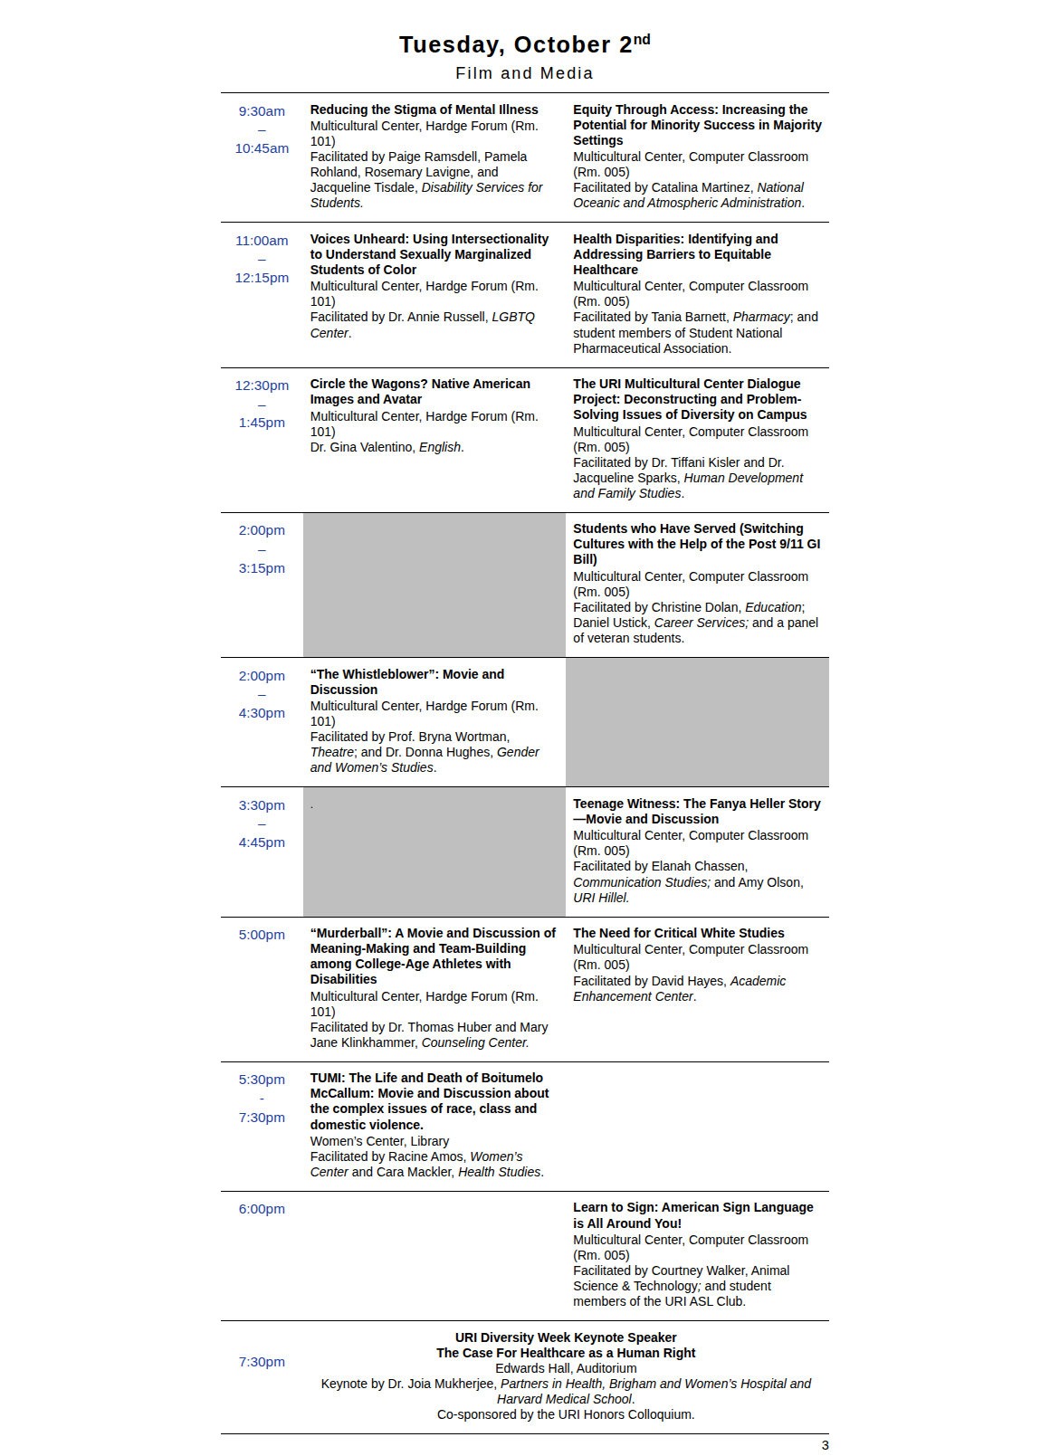Tuesday, October 2nd
Film and Media
| 9:30am – 10:45am | Reducing the Stigma of Mental Illness Multicultural Center, Hardge Forum (Rm. 101) Facilitated by Paige Ramsdell, Pamela Rohland, Rosemary Lavigne, and Jacqueline Tisdale, Disability Services for Students. | Equity Through Access: Increasing the Potential for Minority Success in Majority Settings Multicultural Center, Computer Classroom (Rm. 005) Facilitated by Catalina Martinez, National Oceanic and Atmospheric Administration . |
| 11:00am – 12:15pm | Voices Unheard: Using Intersectionality to Understand Sexually Marginalized Students of Color Multicultural Center, Hardge Forum (Rm. 101) Facilitated by Dr. Annie Russell, LGBTQ Center . | Health Disparities: Identifying and Addressing Barriers to Equitable Healthcare Multicultural Center, Computer Classroom (Rm. 005) Facilitated by Tania Barnett, Pharmacy ; and student members of Student National Pharmaceutical Association. |
| 12:30pm – 1:45pm | Circle the Wagons? Native American Images and Avatar Multicultural Center, Hardge Forum (Rm. 101) Dr. Gina Valentino, English . | The URI Multicultural Center Dialogue Project: Deconstructing and Problem-Solving Issues of Diversity on Campus Multicultural Center, Computer Classroom (Rm. 005) Facilitated by Dr. Tiffani Kisler and Dr. Jacqueline Sparks, Human Development and Family Studies . |
| 2:00pm – 3:15pm | | Students who Have Served (Switching Cultures with the Help of the Post 9/11 GI Bill) Multicultural Center, Computer Classroom (Rm. 005) Facilitated by Christine Dolan, Education ; Daniel Ustick, Career Services; and a panel of veteran students. |
| 2:00pm – 4:30pm | “The Whistleblower”: Movie and Discussion Multicultural Center, Hardge Forum (Rm. 101) Facilitated by Prof. Bryna Wortman, Theatre ; and Dr. Donna Hughes, Gender and Women’s Studies . | |
| 3:30pm – 4:45pm | . | Teenage Witness: The Fanya Heller Story—Movie and Discussion Multicultural Center, Computer Classroom (Rm. 005) Facilitated by Elanah Chassen, Communication Studies; and Amy Olson, URI Hillel. |
| 5:00pm | “Murderball”: A Movie and Discussion of Meaning-Making and Team-Building among College-Age Athletes with Disabilities Multicultural Center, Hardge Forum (Rm. 101) Facilitated by Dr. Thomas Huber and Mary Jane Klinkhammer, Counseling Center. | The Need for Critical White Studies Multicultural Center, Computer Classroom (Rm. 005) Facilitated by David Hayes, Academic Enhancement Center . |
| 5:30pm - 7:30pm | TUMI: The Life and Death of Boitumelo McCallum: Movie and Discussion about the complex issues of race, class and domestic violence. Women’s Center, Library Facilitated by Racine Amos, Women’s Center and Cara Mackler, Health Studies . | |
| 6:00pm | | Learn to Sign: American Sign Language is All Around You! Multicultural Center, Computer Classroom (Rm. 005) Facilitated by Courtney Walker, Animal Science & Technology ; and student members of the URI ASL Club. |
| 7:30pm | URI Diversity Week Keynote Speaker The Case For Healthcare as a Human Right Edwards Hall, Auditorium Keynote by Dr. Joia Mukherjee, Partners in Health, Brigham and Women’s Hospital and Harvard Medical School . Co-sponsored by the URI Honors Colloquium. |
3